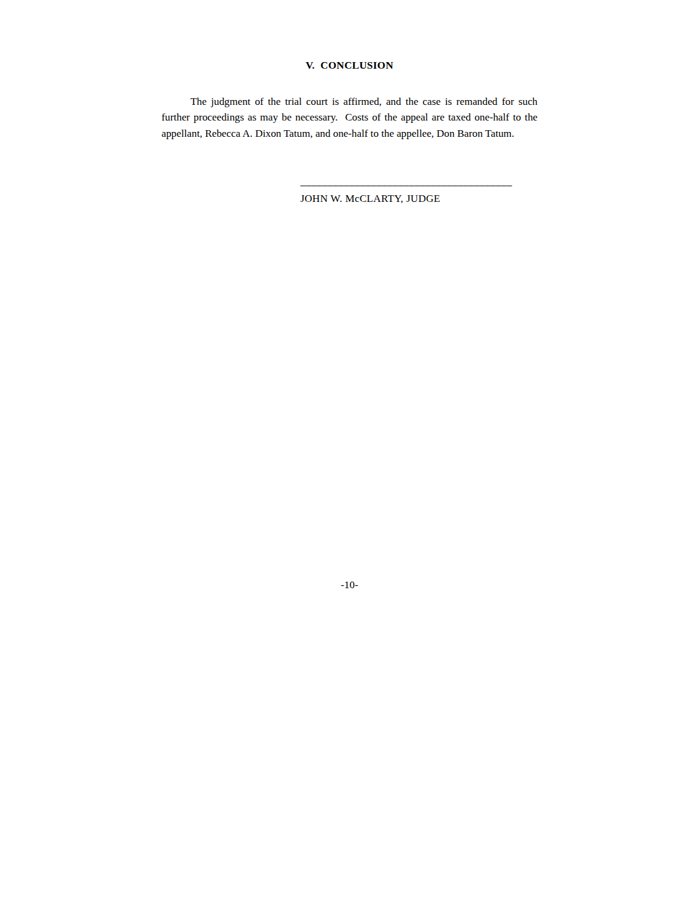V. CONCLUSION
The judgment of the trial court is affirmed, and the case is remanded for such further proceedings as may be necessary. Costs of the appeal are taxed one-half to the appellant, Rebecca A. Dixon Tatum, and one-half to the appellee, Don Baron Tatum.
_______________________________________
JOHN W. McCLARTY, JUDGE
-10-